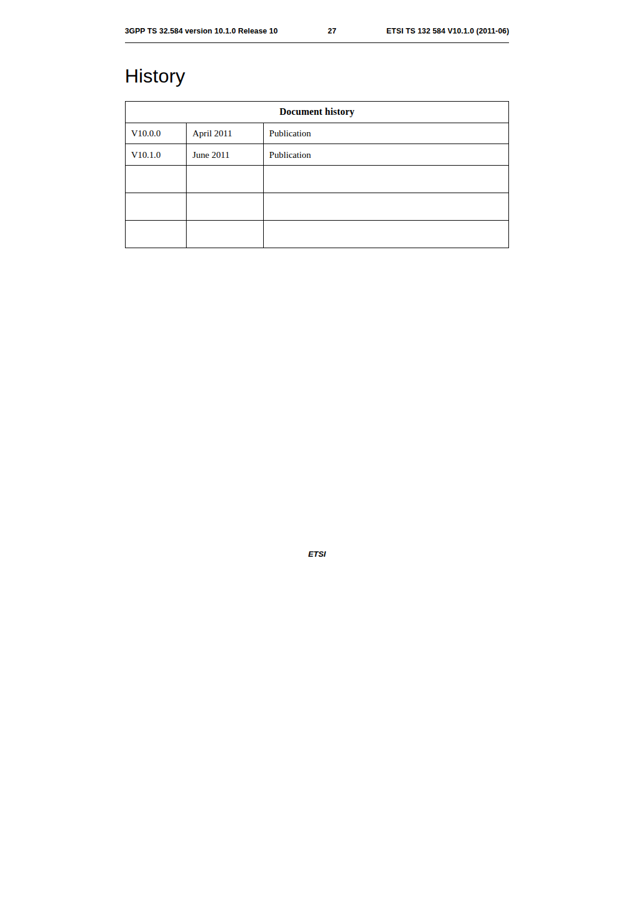3GPP TS 32.584 version 10.1.0 Release 10 27 ETSI TS 132 584 V10.1.0 (2011-06)
History
| Document history |
| --- |
| V10.0.0 | April 2011 | Publication |
| V10.1.0 | June 2011 | Publication |
ETSI